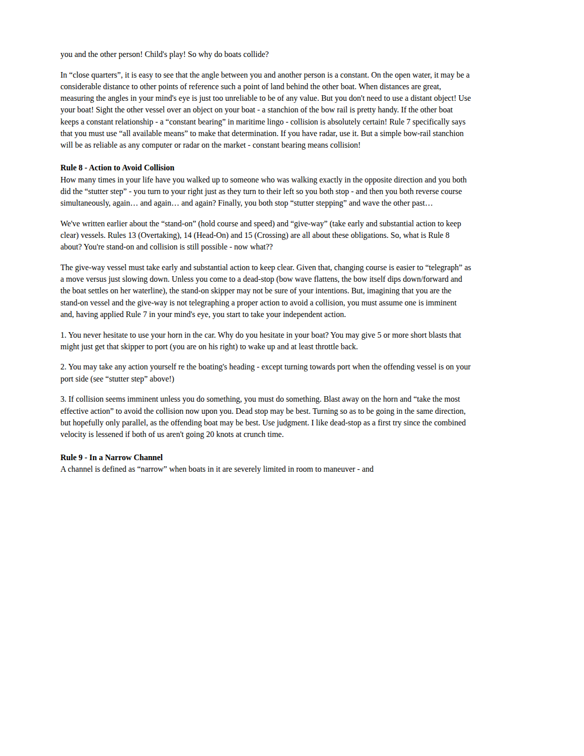you and the other person! Child's play! So why do boats collide?
In “close quarters”, it is easy to see that the angle between you and another person is a constant. On the open water, it may be a considerable distance to other points of reference such a point of land behind the other boat. When distances are great, measuring the angles in your mind's eye is just too unreliable to be of any value. But you don't need to use a distant object! Use your boat! Sight the other vessel over an object on your boat - a stanchion of the bow rail is pretty handy. If the other boat keeps a constant relationship - a “constant bearing” in maritime lingo - collision is absolutely certain! Rule 7 specifically says that you must use “all available means” to make that determination. If you have radar, use it. But a simple bow-rail stanchion will be as reliable as any computer or radar on the market - constant bearing means collision!
Rule 8 - Action to Avoid Collision
How many times in your life have you walked up to someone who was walking exactly in the opposite direction and you both did the “stutter step” - you turn to your right just as they turn to their left so you both stop - and then you both reverse course simultaneously, again… and again… and again? Finally, you both stop “stutter stepping” and wave the other past…
We've written earlier about the “stand-on” (hold course and speed) and “give-way” (take early and substantial action to keep clear) vessels. Rules 13 (Overtaking), 14 (Head-On) and 15 (Crossing) are all about these obligations. So, what is Rule 8 about? You're stand-on and collision is still possible - now what??
The give-way vessel must take early and substantial action to keep clear. Given that, changing course is easier to “telegraph” as a move versus just slowing down. Unless you come to a dead-stop (bow wave flattens, the bow itself dips down/forward and the boat settles on her waterline), the stand-on skipper may not be sure of your intentions. But, imagining that you are the stand-on vessel and the give-way is not telegraphing a proper action to avoid a collision, you must assume one is imminent and, having applied Rule 7 in your mind's eye, you start to take your independent action.
1. You never hesitate to use your horn in the car. Why do you hesitate in your boat? You may give 5 or more short blasts that might just get that skipper to port (you are on his right) to wake up and at least throttle back.
2. You may take any action yourself re the boating's heading - except turning towards port when the offending vessel is on your port side (see “stutter step” above!)
3. If collision seems imminent unless you do something, you must do something. Blast away on the horn and “take the most effective action” to avoid the collision now upon you. Dead stop may be best. Turning so as to be going in the same direction, but hopefully only parallel, as the offending boat may be best. Use judgment. I like dead-stop as a first try since the combined velocity is lessened if both of us aren't going 20 knots at crunch time.
Rule 9 - In a Narrow Channel
A channel is defined as “narrow” when boats in it are severely limited in room to maneuver - and